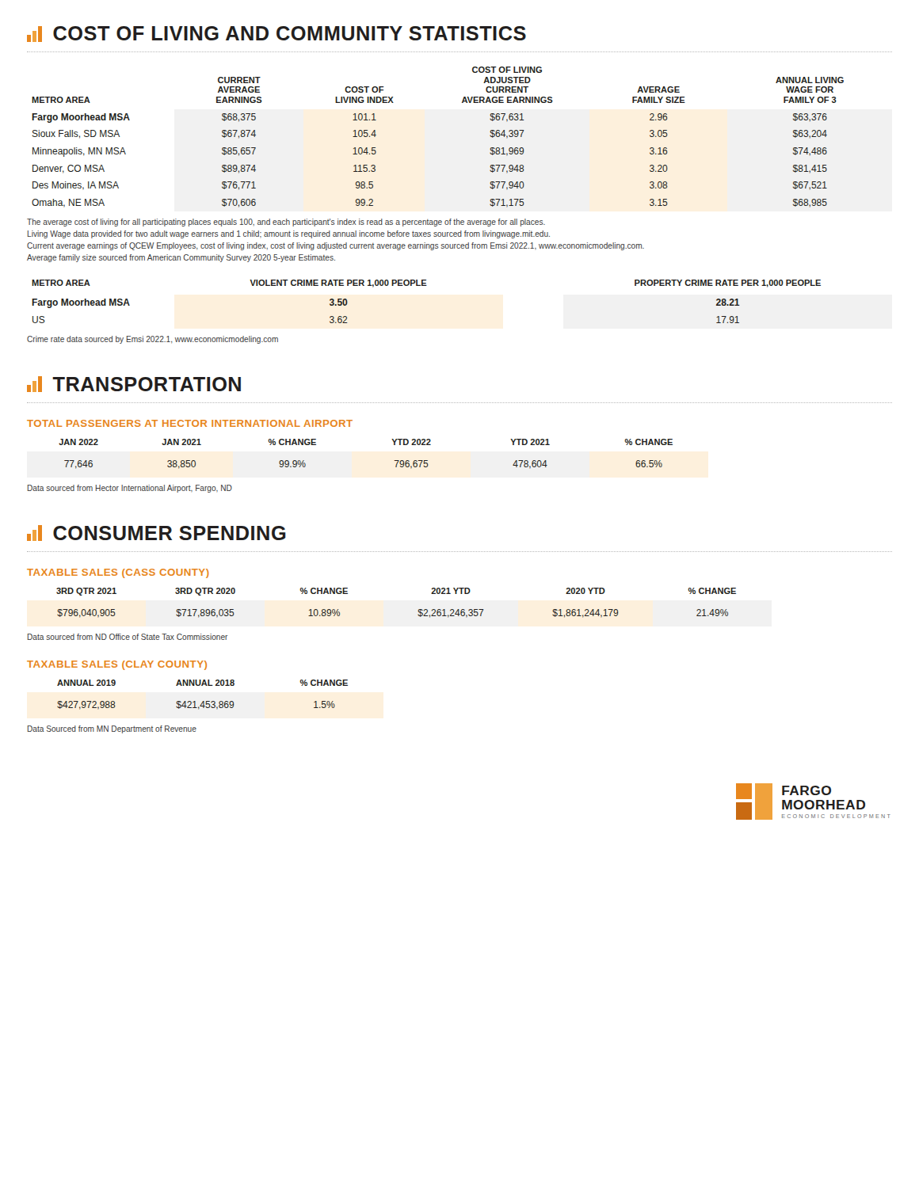Cost of Living and Community Statistics
| Metro Area | Current Average Earnings | Cost of Living Index | Cost of Living Adjusted Current Average Earnings | Average Family Size | Annual Living Wage for Family of 3 |
| --- | --- | --- | --- | --- | --- |
| Fargo Moorhead MSA | $68,375 | 101.1 | $67,631 | 2.96 | $63,376 |
| Sioux Falls, SD MSA | $67,874 | 105.4 | $64,397 | 3.05 | $63,204 |
| Minneapolis, MN MSA | $85,657 | 104.5 | $81,969 | 3.16 | $74,486 |
| Denver, CO MSA | $89,874 | 115.3 | $77,948 | 3.20 | $81,415 |
| Des Moines, IA MSA | $76,771 | 98.5 | $77,940 | 3.08 | $67,521 |
| Omaha, NE MSA | $70,606 | 99.2 | $71,175 | 3.15 | $68,985 |
The average cost of living for all participating places equals 100, and each participant's index is read as a percentage of the average for all places.
Living Wage data provided for two adult wage earners and 1 child; amount is required annual income before taxes sourced from livingwage.mit.edu.
Current average earnings of QCEW Employees, cost of living index, cost of living adjusted current average earnings sourced from Emsi 2022.1, www.economicmodeling.com.
Average family size sourced from American Community Survey 2020 5-year Estimates.
| Metro Area | Violent Crime Rate per 1,000 People | | Property Crime Rate per 1,000 People |
| --- | --- | --- | --- |
| Fargo Moorhead MSA | 3.50 | | 28.21 |
| US | 3.62 | | 17.91 |
Crime rate data sourced by Emsi 2022.1, www.economicmodeling.com
Transportation
Total Passengers at Hector International Airport
| Jan 2022 | Jan 2021 | % Change | YTD 2022 | YTD 2021 | % Change |
| --- | --- | --- | --- | --- | --- |
| 77,646 | 38,850 | 99.9% | 796,675 | 478,604 | 66.5% |
Data sourced from Hector International Airport, Fargo, ND
Consumer Spending
Taxable Sales (Cass County)
| 3rd QTR 2021 | 3rd QTR 2020 | % Change | 2021 YTD | 2020 YTD | % Change |
| --- | --- | --- | --- | --- | --- |
| $796,040,905 | $717,896,035 | 10.89% | $2,261,246,357 | $1,861,244,179 | 21.49% |
Data sourced from ND Office of State Tax Commissioner
Taxable Sales (Clay County)
| Annual 2019 | Annual 2018 | % Change |
| --- | --- | --- |
| $427,972,988 | $421,453,869 | 1.5% |
Data Sourced from MN Department of Revenue
FARGO
MOORHEAD
ECONOMIC DEVELOPMENT